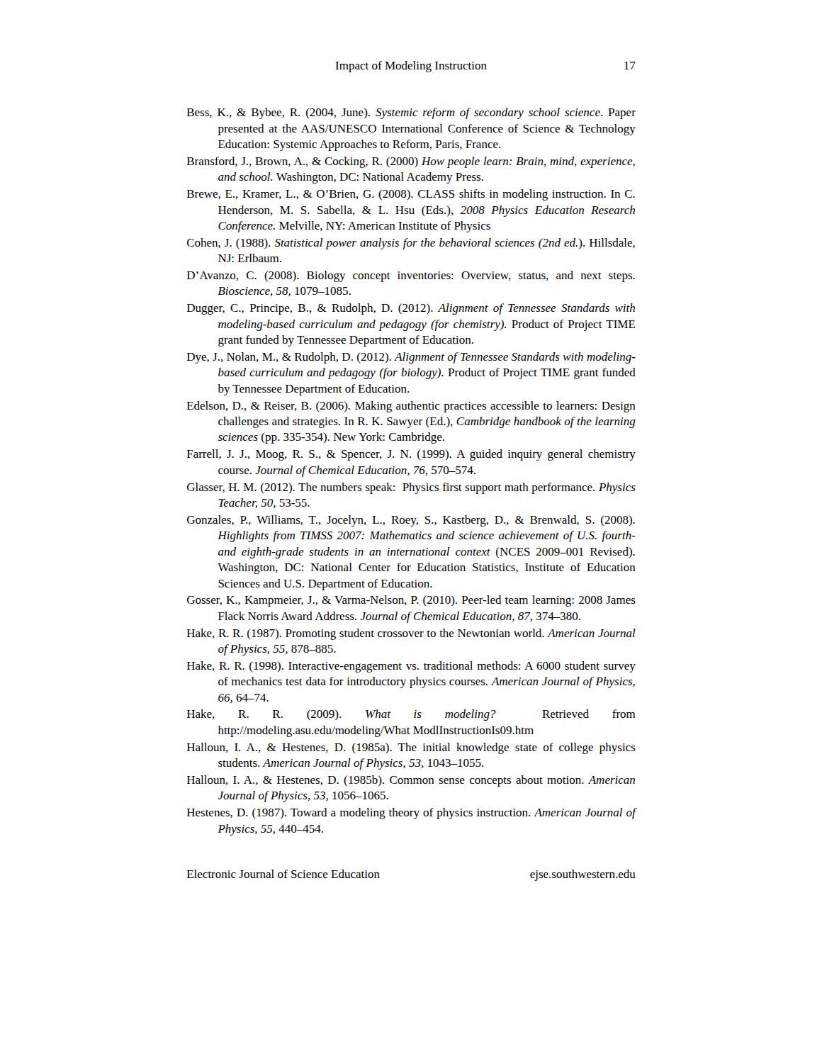Impact of Modeling Instruction 17
Bess, K., & Bybee, R. (2004, June). Systemic reform of secondary school science. Paper presented at the AAS/UNESCO International Conference of Science & Technology Education: Systemic Approaches to Reform, Paris, France.
Bransford, J., Brown, A., & Cocking, R. (2000) How people learn: Brain, mind, experience, and school. Washington, DC: National Academy Press.
Brewe, E., Kramer, L., & O’Brien, G. (2008). CLASS shifts in modeling instruction. In C. Henderson, M. S. Sabella, & L. Hsu (Eds.), 2008 Physics Education Research Conference. Melville, NY: American Institute of Physics
Cohen, J. (1988). Statistical power analysis for the behavioral sciences (2nd ed.). Hillsdale, NJ: Erlbaum.
D’Avanzo, C. (2008). Biology concept inventories: Overview, status, and next steps. Bioscience, 58, 1079–1085.
Dugger, C., Principe, B., & Rudolph, D. (2012). Alignment of Tennessee Standards with modeling-based curriculum and pedagogy (for chemistry). Product of Project TIME grant funded by Tennessee Department of Education.
Dye, J., Nolan, M., & Rudolph, D. (2012). Alignment of Tennessee Standards with modeling-based curriculum and pedagogy (for biology). Product of Project TIME grant funded by Tennessee Department of Education.
Edelson, D., & Reiser, B. (2006). Making authentic practices accessible to learners: Design challenges and strategies. In R. K. Sawyer (Ed.), Cambridge handbook of the learning sciences (pp. 335-354). New York: Cambridge.
Farrell, J. J., Moog, R. S., & Spencer, J. N. (1999). A guided inquiry general chemistry course. Journal of Chemical Education, 76, 570–574.
Glasser, H. M. (2012). The numbers speak: Physics first support math performance. Physics Teacher, 50, 53-55.
Gonzales, P., Williams, T., Jocelyn, L., Roey, S., Kastberg, D., & Brenwald, S. (2008). Highlights from TIMSS 2007: Mathematics and science achievement of U.S. fourth- and eighth-grade students in an international context (NCES 2009–001 Revised). Washington, DC: National Center for Education Statistics, Institute of Education Sciences and U.S. Department of Education.
Gosser, K., Kampmeier, J., & Varma-Nelson, P. (2010). Peer-led team learning: 2008 James Flack Norris Award Address. Journal of Chemical Education, 87, 374–380.
Hake, R. R. (1987). Promoting student crossover to the Newtonian world. American Journal of Physics, 55, 878–885.
Hake, R. R. (1998). Interactive-engagement vs. traditional methods: A 6000 student survey of mechanics test data for introductory physics courses. American Journal of Physics, 66, 64–74.
Hake, R. R. (2009). What is modeling? Retrieved from http://modeling.asu.edu/modeling/What ModlInstructionIs09.htm
Halloun, I. A., & Hestenes, D. (1985a). The initial knowledge state of college physics students. American Journal of Physics, 53, 1043–1055.
Halloun, I. A., & Hestenes, D. (1985b). Common sense concepts about motion. American Journal of Physics, 53, 1056–1065.
Hestenes, D. (1987). Toward a modeling theory of physics instruction. American Journal of Physics, 55, 440–454.
Electronic Journal of Science Education ejse.southwestern.edu